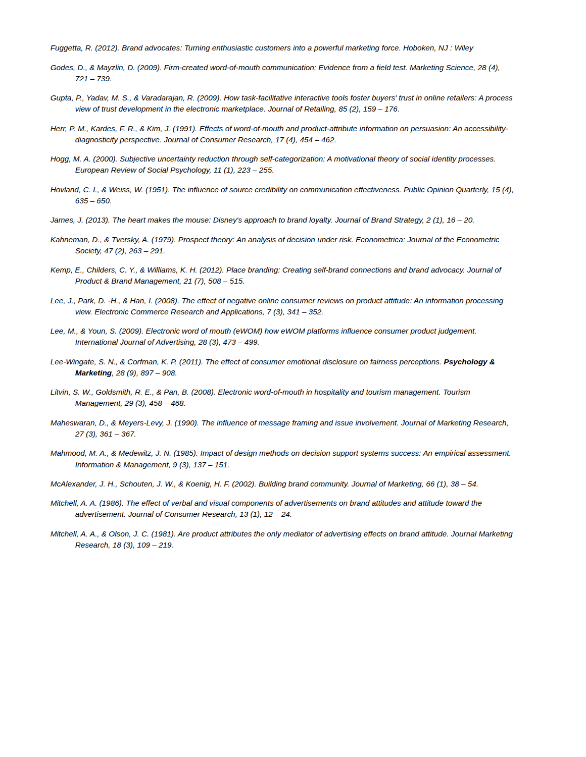Fuggetta, R. (2012). Brand advocates: Turning enthusiastic customers into a powerful marketing force. Hoboken, NJ : Wiley
Godes, D., & Mayzlin, D. (2009). Firm-created word-of-mouth communication: Evidence from a field test. Marketing Science, 28 (4), 721 – 739.
Gupta, P., Yadav, M. S., & Varadarajan, R. (2009). How task-facilitative interactive tools foster buyers' trust in online retailers: A process view of trust development in the electronic marketplace. Journal of Retailing, 85 (2), 159 – 176.
Herr, P. M., Kardes, F. R., & Kim, J. (1991). Effects of word-of-mouth and product-attribute information on persuasion: An accessibility-diagnosticity perspective. Journal of Consumer Research, 17 (4), 454 – 462.
Hogg, M. A. (2000). Subjective uncertainty reduction through self-categorization: A motivational theory of social identity processes. European Review of Social Psychology, 11 (1), 223 – 255.
Hovland, C. I., & Weiss, W. (1951). The influence of source credibility on communication effectiveness. Public Opinion Quarterly, 15 (4), 635 – 650.
James, J. (2013). The heart makes the mouse: Disney's approach to brand loyalty. Journal of Brand Strategy, 2 (1), 16 – 20.
Kahneman, D., & Tversky, A. (1979). Prospect theory: An analysis of decision under risk. Econometrica: Journal of the Econometric Society, 47 (2), 263 – 291.
Kemp, E., Childers, C. Y., & Williams, K. H. (2012). Place branding: Creating self-brand connections and brand advocacy. Journal of Product & Brand Management, 21 (7), 508 – 515.
Lee, J., Park, D. -H., & Han, I. (2008). The effect of negative online consumer reviews on product attitude: An information processing view. Electronic Commerce Research and Applications, 7 (3), 341 – 352.
Lee, M., & Youn, S. (2009). Electronic word of mouth (eWOM) how eWOM platforms influence consumer product judgement. International Journal of Advertising, 28 (3), 473 – 499.
Lee-Wingate, S. N., & Corfman, K. P. (2011). The effect of consumer emotional disclosure on fairness perceptions. Psychology & Marketing, 28 (9), 897 – 908.
Litvin, S. W., Goldsmith, R. E., & Pan, B. (2008). Electronic word-of-mouth in hospitality and tourism management. Tourism Management, 29 (3), 458 – 468.
Maheswaran, D., & Meyers-Levy, J. (1990). The influence of message framing and issue involvement. Journal of Marketing Research, 27 (3), 361 – 367.
Mahmood, M. A., & Medewitz, J. N. (1985). Impact of design methods on decision support systems success: An empirical assessment. Information & Management, 9 (3), 137 – 151.
McAlexander, J. H., Schouten, J. W., & Koenig, H. F. (2002). Building brand community. Journal of Marketing, 66 (1), 38 – 54.
Mitchell, A. A. (1986). The effect of verbal and visual components of advertisements on brand attitudes and attitude toward the advertisement. Journal of Consumer Research, 13 (1), 12 – 24.
Mitchell, A. A., & Olson, J. C. (1981). Are product attributes the only mediator of advertising effects on brand attitude. Journal Marketing Research, 18 (3), 109 – 219.